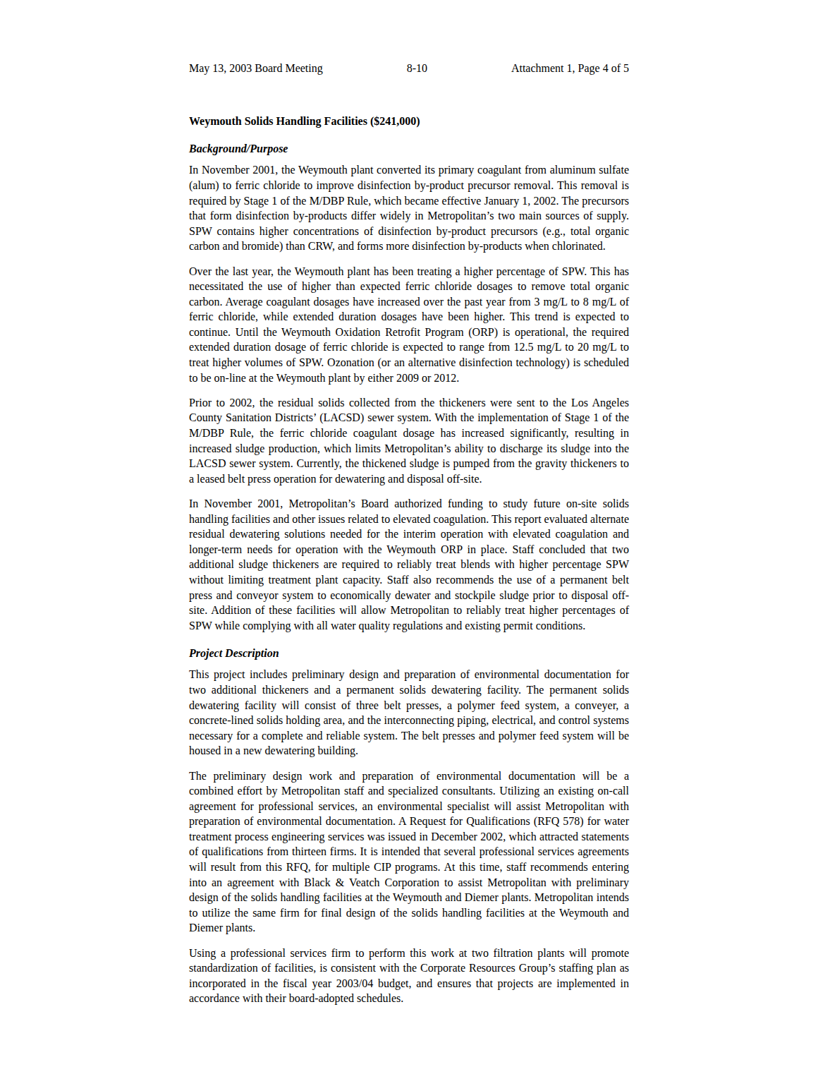May 13, 2003 Board Meeting
8-10
Attachment 1, Page 4 of 5
Weymouth Solids Handling Facilities ($241,000)
Background/Purpose
In November 2001, the Weymouth plant converted its primary coagulant from aluminum sulfate (alum) to ferric chloride to improve disinfection by-product precursor removal. This removal is required by Stage 1 of the M/DBP Rule, which became effective January 1, 2002. The precursors that form disinfection by-products differ widely in Metropolitan’s two main sources of supply. SPW contains higher concentrations of disinfection by-product precursors (e.g., total organic carbon and bromide) than CRW, and forms more disinfection by-products when chlorinated.
Over the last year, the Weymouth plant has been treating a higher percentage of SPW. This has necessitated the use of higher than expected ferric chloride dosages to remove total organic carbon. Average coagulant dosages have increased over the past year from 3 mg/L to 8 mg/L of ferric chloride, while extended duration dosages have been higher. This trend is expected to continue. Until the Weymouth Oxidation Retrofit Program (ORP) is operational, the required extended duration dosage of ferric chloride is expected to range from 12.5 mg/L to 20 mg/L to treat higher volumes of SPW. Ozonation (or an alternative disinfection technology) is scheduled to be on-line at the Weymouth plant by either 2009 or 2012.
Prior to 2002, the residual solids collected from the thickeners were sent to the Los Angeles County Sanitation Districts’ (LACSD) sewer system. With the implementation of Stage 1 of the M/DBP Rule, the ferric chloride coagulant dosage has increased significantly, resulting in increased sludge production, which limits Metropolitan’s ability to discharge its sludge into the LACSD sewer system. Currently, the thickened sludge is pumped from the gravity thickeners to a leased belt press operation for dewatering and disposal off-site.
In November 2001, Metropolitan’s Board authorized funding to study future on-site solids handling facilities and other issues related to elevated coagulation. This report evaluated alternate residual dewatering solutions needed for the interim operation with elevated coagulation and longer-term needs for operation with the Weymouth ORP in place. Staff concluded that two additional sludge thickeners are required to reliably treat blends with higher percentage SPW without limiting treatment plant capacity. Staff also recommends the use of a permanent belt press and conveyor system to economically dewater and stockpile sludge prior to disposal off-site. Addition of these facilities will allow Metropolitan to reliably treat higher percentages of SPW while complying with all water quality regulations and existing permit conditions.
Project Description
This project includes preliminary design and preparation of environmental documentation for two additional thickeners and a permanent solids dewatering facility. The permanent solids dewatering facility will consist of three belt presses, a polymer feed system, a conveyer, a concrete-lined solids holding area, and the interconnecting piping, electrical, and control systems necessary for a complete and reliable system. The belt presses and polymer feed system will be housed in a new dewatering building.
The preliminary design work and preparation of environmental documentation will be a combined effort by Metropolitan staff and specialized consultants. Utilizing an existing on-call agreement for professional services, an environmental specialist will assist Metropolitan with preparation of environmental documentation. A Request for Qualifications (RFQ 578) for water treatment process engineering services was issued in December 2002, which attracted statements of qualifications from thirteen firms. It is intended that several professional services agreements will result from this RFQ, for multiple CIP programs. At this time, staff recommends entering into an agreement with Black & Veatch Corporation to assist Metropolitan with preliminary design of the solids handling facilities at the Weymouth and Diemer plants. Metropolitan intends to utilize the same firm for final design of the solids handling facilities at the Weymouth and Diemer plants.
Using a professional services firm to perform this work at two filtration plants will promote standardization of facilities, is consistent with the Corporate Resources Group’s staffing plan as incorporated in the fiscal year 2003/04 budget, and ensures that projects are implemented in accordance with their board-adopted schedules.